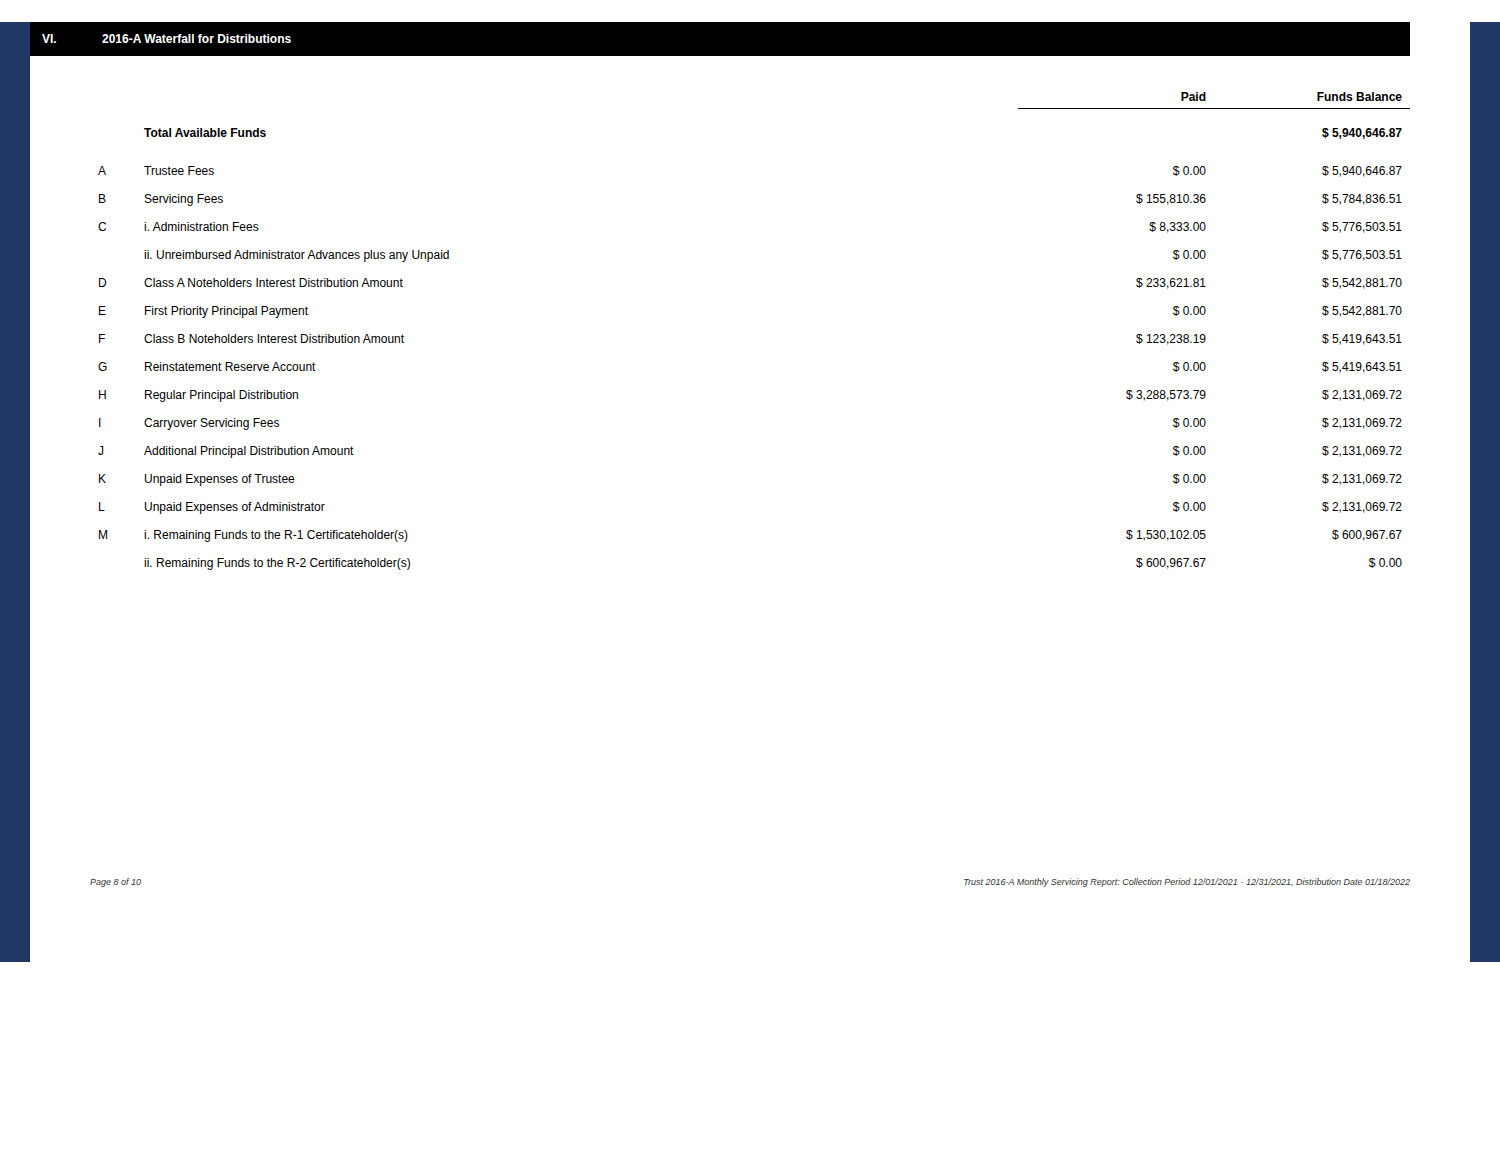VI.
2016-A Waterfall for Distributions
| | | Paid | Funds Balance |
| --- | --- | --- | --- |
| | Total Available Funds | | $ 5,940,646.87 |
| A | Trustee Fees | $ 0.00 | $ 5,940,646.87 |
| B | Servicing Fees | $ 155,810.36 | $ 5,784,836.51 |
| C | i. Administration Fees | $ 8,333.00 | $ 5,776,503.51 |
| | ii. Unreimbursed Administrator Advances plus any Unpaid | $ 0.00 | $ 5,776,503.51 |
| D | Class A Noteholders Interest Distribution Amount | $ 233,621.81 | $ 5,542,881.70 |
| E | First Priority Principal Payment | $ 0.00 | $ 5,542,881.70 |
| F | Class B Noteholders Interest Distribution Amount | $ 123,238.19 | $ 5,419,643.51 |
| G | Reinstatement Reserve Account | $ 0.00 | $ 5,419,643.51 |
| H | Regular Principal Distribution | $ 3,288,573.79 | $ 2,131,069.72 |
| I | Carryover Servicing Fees | $ 0.00 | $ 2,131,069.72 |
| J | Additional Principal Distribution Amount | $ 0.00 | $ 2,131,069.72 |
| K | Unpaid Expenses of Trustee | $ 0.00 | $ 2,131,069.72 |
| L | Unpaid Expenses of Administrator | $ 0.00 | $ 2,131,069.72 |
| M | i. Remaining Funds to the R-1 Certificateholder(s) | $ 1,530,102.05 | $ 600,967.67 |
| | ii. Remaining Funds to the R-2 Certificateholder(s) | $ 600,967.67 | $ 0.00 |
Page 8 of 10
Trust 2016-A Monthly Servicing Report: Collection Period 12/01/2021 - 12/31/2021, Distribution Date 01/18/2022